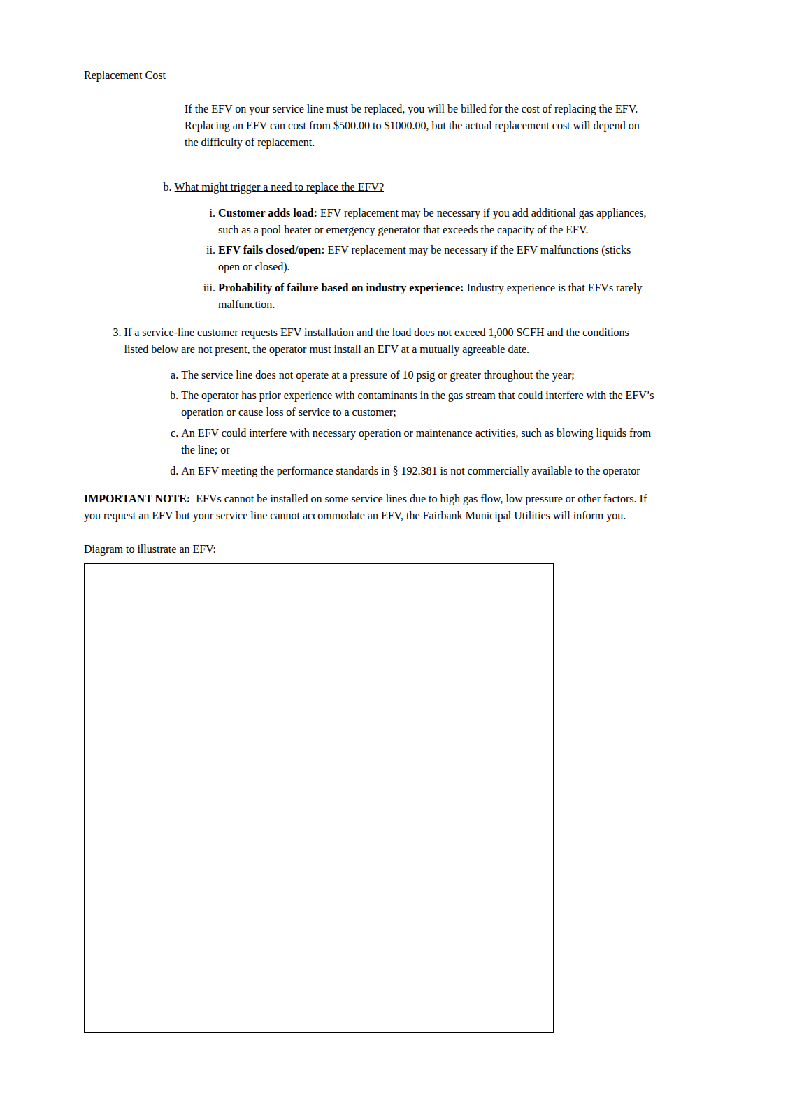Replacement Cost
If the EFV on your service line must be replaced, you will be billed for the cost of replacing the EFV. Replacing an EFV can cost from $500.00 to $1000.00, but the actual replacement cost will depend on the difficulty of replacement.
What might trigger a need to replace the EFV?
Customer adds load: EFV replacement may be necessary if you add additional gas appliances, such as a pool heater or emergency generator that exceeds the capacity of the EFV.
EFV fails closed/open: EFV replacement may be necessary if the EFV malfunctions (sticks open or closed).
Probability of failure based on industry experience: Industry experience is that EFVs rarely malfunction.
If a service-line customer requests EFV installation and the load does not exceed 1,000 SCFH and the conditions listed below are not present, the operator must install an EFV at a mutually agreeable date.
The service line does not operate at a pressure of 10 psig or greater throughout the year;
The operator has prior experience with contaminants in the gas stream that could interfere with the EFV’s operation or cause loss of service to a customer;
An EFV could interfere with necessary operation or maintenance activities, such as blowing liquids from the line; or
An EFV meeting the performance standards in § 192.381 is not commercially available to the operator
IMPORTANT NOTE: EFVs cannot be installed on some service lines due to high gas flow, low pressure or other factors. If you request an EFV but your service line cannot accommodate an EFV, the Fairbank Municipal Utilities will inform you.
Diagram to illustrate an EFV: